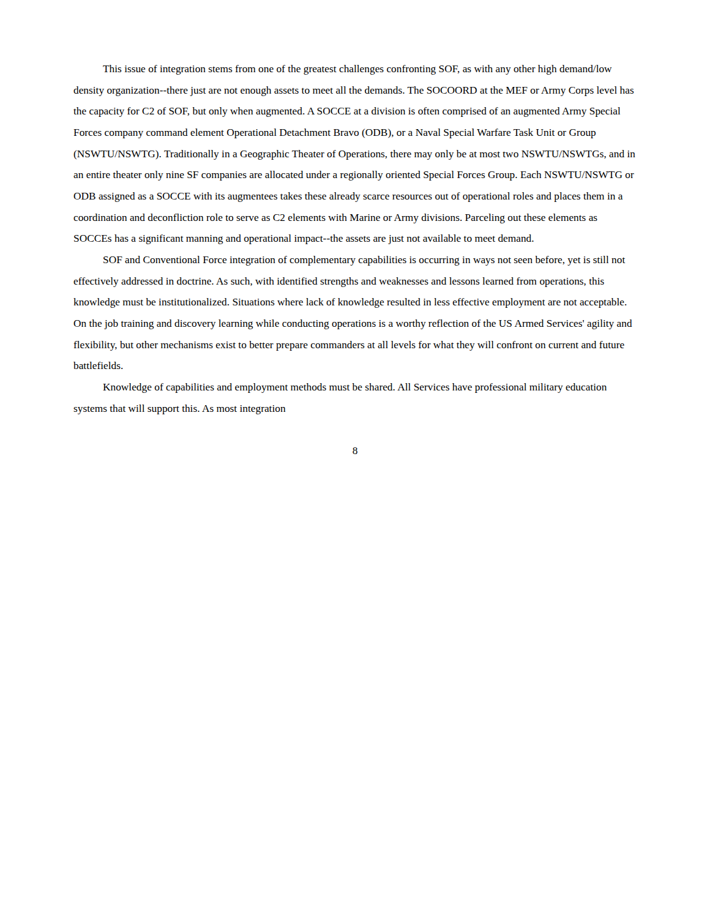This issue of integration stems from one of the greatest challenges confronting SOF, as with any other high demand/low density organization--there just are not enough assets to meet all the demands. The SOCOORD at the MEF or Army Corps level has the capacity for C2 of SOF, but only when augmented. A SOCCE at a division is often comprised of an augmented Army Special Forces company command element Operational Detachment Bravo (ODB), or a Naval Special Warfare Task Unit or Group (NSWTU/NSWTG). Traditionally in a Geographic Theater of Operations, there may only be at most two NSWTU/NSWTGs, and in an entire theater only nine SF companies are allocated under a regionally oriented Special Forces Group. Each NSWTU/NSWTG or ODB assigned as a SOCCE with its augmentees takes these already scarce resources out of operational roles and places them in a coordination and deconfliction role to serve as C2 elements with Marine or Army divisions. Parceling out these elements as SOCCEs has a significant manning and operational impact--the assets are just not available to meet demand.
SOF and Conventional Force integration of complementary capabilities is occurring in ways not seen before, yet is still not effectively addressed in doctrine. As such, with identified strengths and weaknesses and lessons learned from operations, this knowledge must be institutionalized. Situations where lack of knowledge resulted in less effective employment are not acceptable. On the job training and discovery learning while conducting operations is a worthy reflection of the US Armed Services' agility and flexibility, but other mechanisms exist to better prepare commanders at all levels for what they will confront on current and future battlefields.
Knowledge of capabilities and employment methods must be shared. All Services have professional military education systems that will support this. As most integration
8